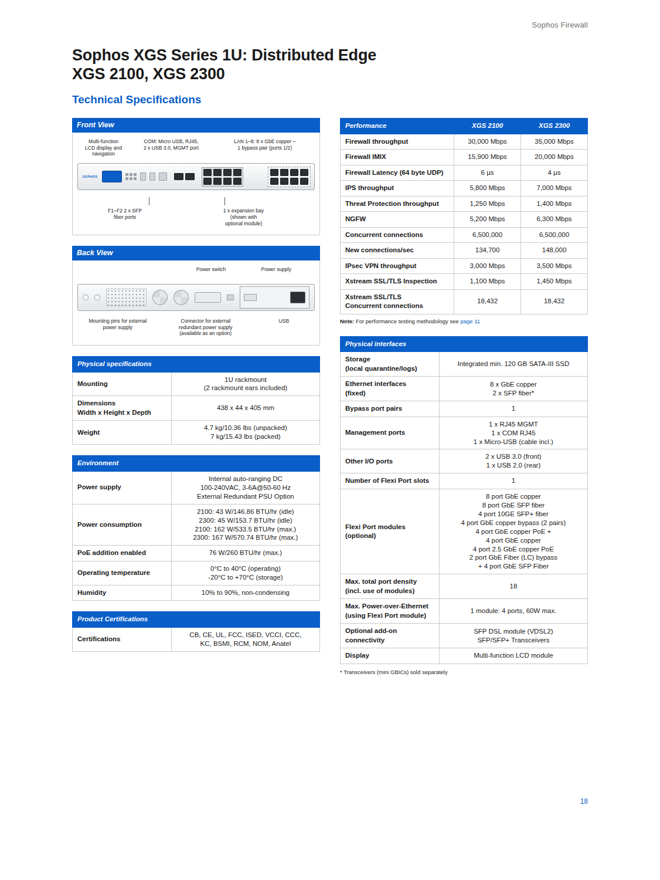Sophos Firewall
Sophos XGS Series 1U: Distributed Edge
XGS 2100, XGS 2300
Technical Specifications
Front View
Multi-function
LCD display and
navigation
COM: Micro USB, RJ45,
2 x USB 3.0, MGMT port
LAN 1–8: 8 x GbE copper –
1 bypass pair (ports 1/2)
SOPHOS
F1–F2 2 x SFP
fiber ports
1 x expansion bay
(shown with
optional module)
Back View
Power switch
Power supply
Mounting pins for external
power supply
Connector for external
redundant power supply
(available as an option)
USB
| Physical specifications |
| --- |
| Mounting | 1U rackmount (2 rackmount ears included) |
| Dimensions Width x Height x Depth | 438 x 44 x 405 mm |
| Weight | 4.7 kg/10.36 lbs (unpacked) 7 kg/15.43 lbs (packed) |
| Environment |
| --- |
| Power supply | Internal auto-ranging DC 100-240VAC, 3-6A@50-60 Hz External Redundant PSU Option |
| Power consumption | 2100: 43 W/146.86 BTU/hr (idle) 2300: 45 W/153.7 BTU/hr (idle) 2100: 162 W/533.5 BTU/hr (max.) 2300: 167 W/570.74 BTU/hr (max.) |
| PoE addition enabled | 76 W/260 BTU/hr (max.) |
| Operating temperature | 0°C to 40°C (operating) -20°C to +70°C (storage) |
| Humidity | 10% to 90%, non-condensing |
| Product Certifications |
| --- |
| Certifications | CB, CE, UL, FCC, ISED, VCCI, CCC, KC, BSMI, RCM, NOM, Anatel |
| Performance | XGS 2100 | XGS 2300 |
| --- | --- | --- |
| Firewall throughput | 30,000 Mbps | 35,000 Mbps |
| Firewall IMIX | 15,900 Mbps | 20,000 Mbps |
| Firewall Latency (64 byte UDP) | 6 µs | 4 µs |
| IPS throughput | 5,800 Mbps | 7,000 Mbps |
| Threat Protection throughput | 1,250 Mbps | 1,400 Mbps |
| NGFW | 5,200 Mbps | 6,300 Mbps |
| Concurrent connections | 6,500,000 | 6,500,000 |
| New connections/sec | 134,700 | 148,000 |
| IPsec VPN throughput | 3,000 Mbps | 3,500 Mbps |
| Xstream SSL/TLS Inspection | 1,100 Mbps | 1,450 Mbps |
| Xstream SSL/TLS Concurrent connections | 18,432 | 18,432 |
Note: For performance testing methodology see page 11
| Physical interfaces |
| --- |
| Storage (local quarantine/logs) | Integrated min. 120 GB SATA-III SSD |
| Ethernet interfaces (fixed) | 8 x GbE copper 2 x SFP fiber* |
| Bypass port pairs | 1 |
| Management ports | 1 x RJ45 MGMT 1 x COM RJ45 1 x Micro-USB (cable incl.) |
| Other I/O ports | 2 x USB 3.0 (front) 1 x USB 2.0 (rear) |
| Number of Flexi Port slots | 1 |
| Flexi Port modules (optional) | 8 port GbE copper 8 port GbE SFP fiber 4 port 10GE SFP+ fiber 4 port GbE copper bypass (2 pairs) 4 port GbE copper PoE + 4 port GbE copper 4 port 2.5 GbE copper PoE 2 port GbE Fiber (LC) bypass + 4 port GbE SFP Fiber |
| Max. total port density (incl. use of modules) | 18 |
| Max. Power-over-Ethernet (using Flexi Port module) | 1 module: 4 ports, 60W max. |
| Optional add-on connectivity | SFP DSL module (VDSL2) SFP/SFP+ Transceivers |
| Display | Multi-function LCD module |
* Transceivers (mini GBICs) sold separately
18